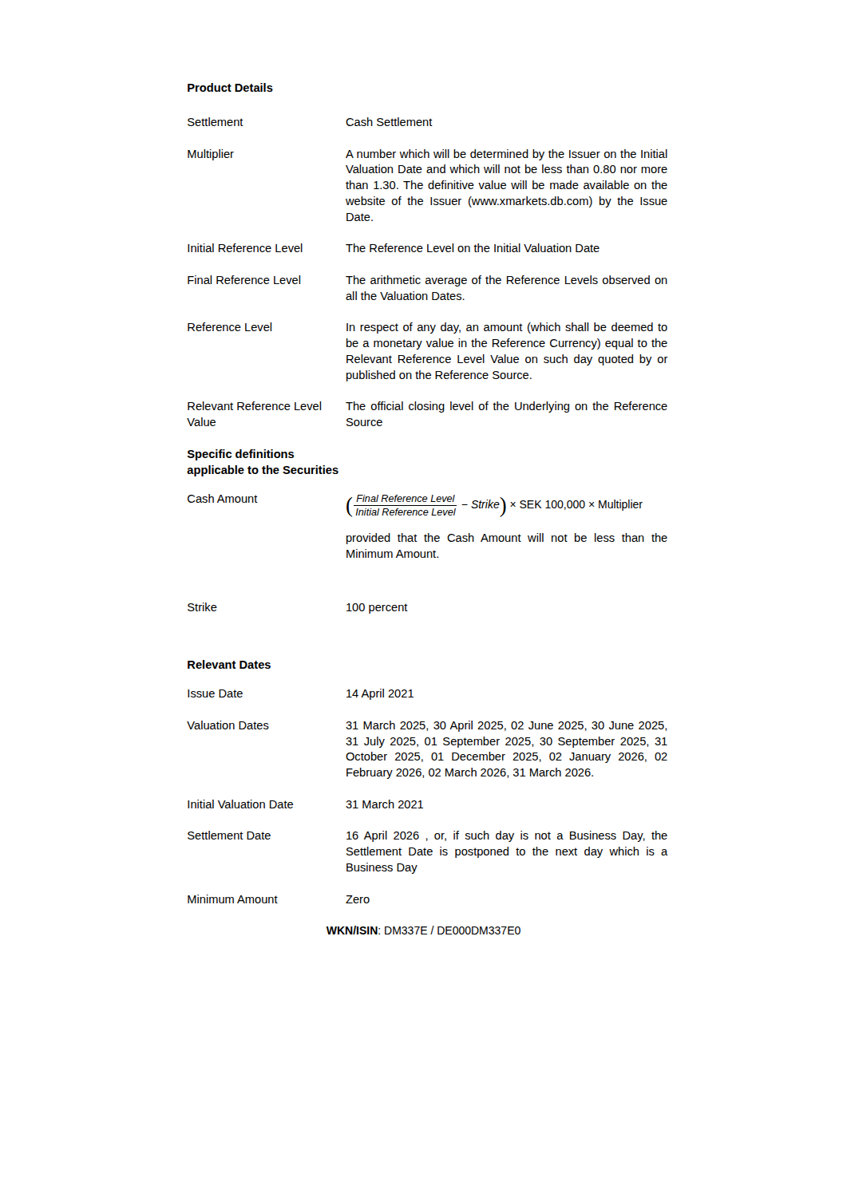Product Details
| Settlement | Cash Settlement |
| Multiplier | A number which will be determined by the Issuer on the Initial Valuation Date and which will not be less than 0.80 nor more than 1.30. The definitive value will be made available on the website of the Issuer (www.xmarkets.db.com) by the Issue Date. |
| Initial Reference Level | The Reference Level on the Initial Valuation Date |
| Final Reference Level | The arithmetic average of the Reference Levels observed on all the Valuation Dates. |
| Reference Level | In respect of any day, an amount (which shall be deemed to be a monetary value in the Reference Currency) equal to the Relevant Reference Level Value on such day quoted by or published on the Reference Source. |
| Relevant Reference Level Value | The official closing level of the Underlying on the Reference Source |
Specific definitions
applicable to the Securities
| Cash Amount | ( Final Reference Level Initial Reference Level − Strike ) × SEK 100,000 × Multiplier provided that the Cash Amount will not be less than the Minimum Amount. |
| Strike | 100 percent |
Relevant Dates
| Issue Date | 14 April 2021 |
| Valuation Dates | 31 March 2025, 30 April 2025, 02 June 2025, 30 June 2025, 31 July 2025, 01 September 2025, 30 September 2025, 31 October 2025, 01 December 2025, 02 January 2026, 02 February 2026, 02 March 2026, 31 March 2026. |
| Initial Valuation Date | 31 March 2021 |
| Settlement Date | 16 April 2026 , or, if such day is not a Business Day, the Settlement Date is postponed to the next day which is a Business Day |
| Minimum Amount | Zero |
WKN/ISIN: DM337E / DE000DM337E0